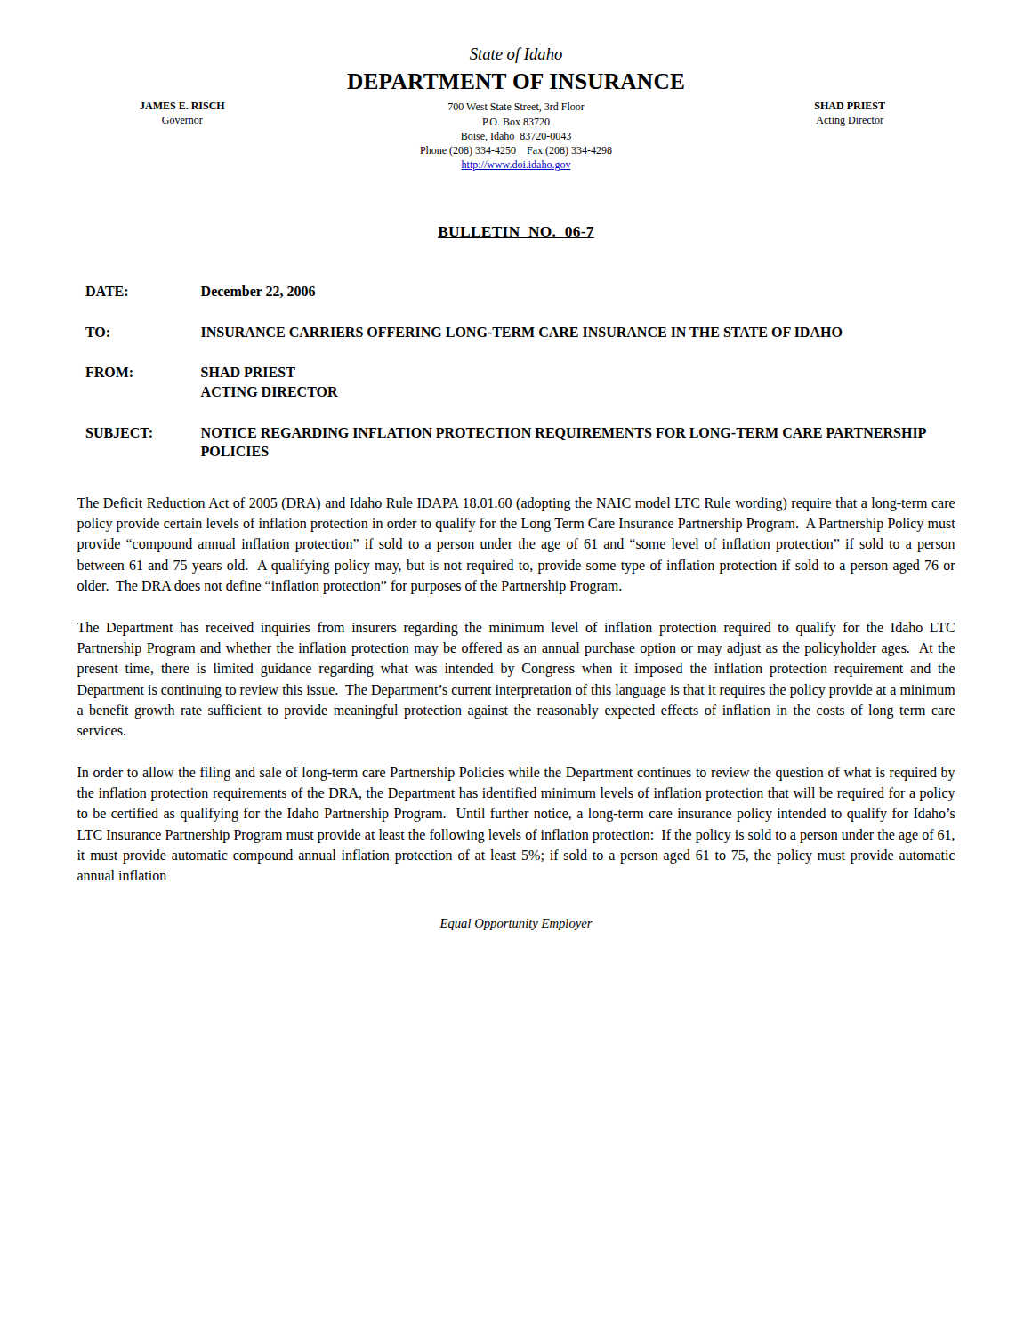State of Idaho
DEPARTMENT OF INSURANCE
| JAMES E. RISCH Governor | 700 West State Street, 3rd Floor P.O. Box 83720 Boise, Idaho 83720-0043 Phone (208) 334-4250 Fax (208) 334-4298 http://www.doi.idaho.gov | SHAD PRIEST Acting Director |
BULLETIN NO. 06-7
DATE:
December 22, 2006
TO:
INSURANCE CARRIERS OFFERING LONG-TERM CARE INSURANCE IN THE STATE OF IDAHO
FROM:
SHAD PRIESTACTING DIRECTOR
SUBJECT:
NOTICE REGARDING INFLATION PROTECTION REQUIREMENTS FOR LONG-TERM CARE PARTNERSHIP POLICIES
The Deficit Reduction Act of 2005 (DRA) and Idaho Rule IDAPA 18.01.60 (adopting the NAIC model LTC Rule wording) require that a long-term care policy provide certain levels of inflation protection in order to qualify for the Long Term Care Insurance Partnership Program. A Partnership Policy must provide “compound annual inflation protection” if sold to a person under the age of 61 and “some level of inflation protection” if sold to a person between 61 and 75 years old. A qualifying policy may, but is not required to, provide some type of inflation protection if sold to a person aged 76 or older. The DRA does not define “inflation protection” for purposes of the Partnership Program.
The Department has received inquiries from insurers regarding the minimum level of inflation protection required to qualify for the Idaho LTC Partnership Program and whether the inflation protection may be offered as an annual purchase option or may adjust as the policyholder ages. At the present time, there is limited guidance regarding what was intended by Congress when it imposed the inflation protection requirement and the Department is continuing to review this issue. The Department’s current interpretation of this language is that it requires the policy provide at a minimum a benefit growth rate sufficient to provide meaningful protection against the reasonably expected effects of inflation in the costs of long term care services.
In order to allow the filing and sale of long-term care Partnership Policies while the Department continues to review the question of what is required by the inflation protection requirements of the DRA, the Department has identified minimum levels of inflation protection that will be required for a policy to be certified as qualifying for the Idaho Partnership Program. Until further notice, a long-term care insurance policy intended to qualify for Idaho’s LTC Insurance Partnership Program must provide at least the following levels of inflation protection: If the policy is sold to a person under the age of 61, it must provide automatic compound annual inflation protection of at least 5%; if sold to a person aged 61 to 75, the policy must provide automatic annual inflation
Equal Opportunity Employer